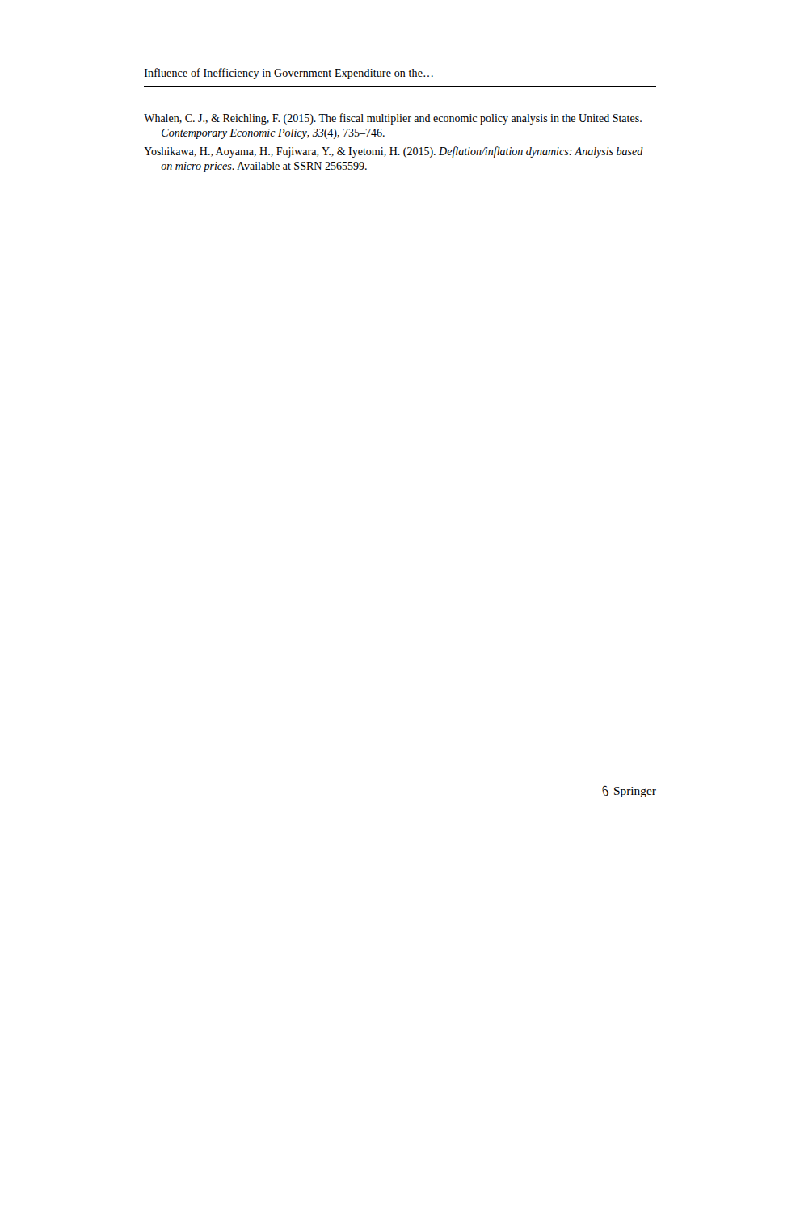Influence of Inefficiency in Government Expenditure on the…
Whalen, C. J., & Reichling, F. (2015). The fiscal multiplier and economic policy analysis in the United States. Contemporary Economic Policy, 33(4), 735–746.
Yoshikawa, H., Aoyama, H., Fujiwara, Y., & Iyetomi, H. (2015). Deflation/inflation dynamics: Analysis based on micro prices. Available at SSRN 2565599.
∂ Springer